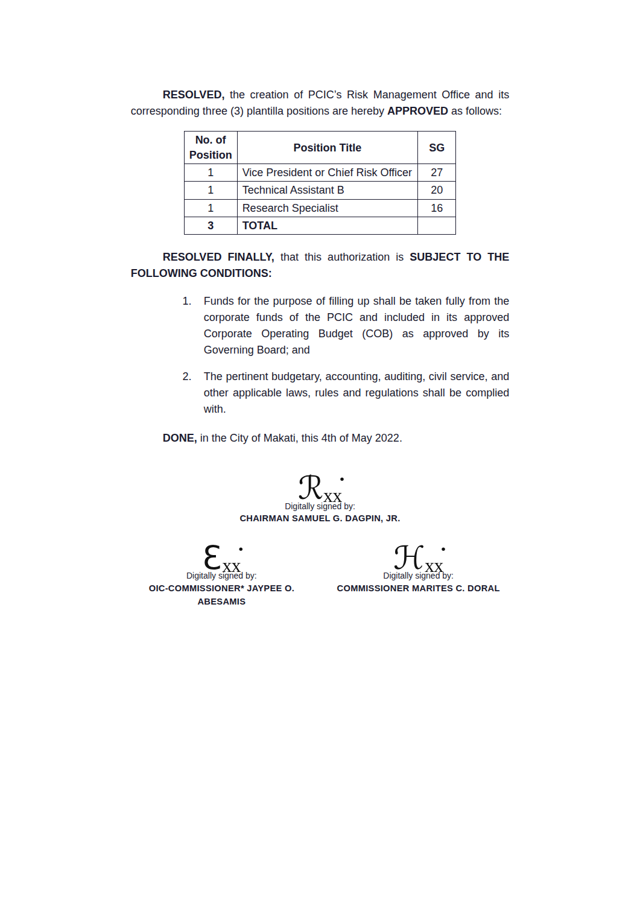RESOLVED, the creation of PCIC’s Risk Management Office and its corresponding three (3) plantilla positions are hereby APPROVED as follows:
| No. of Position | Position Title | SG |
| --- | --- | --- |
| 1 | Vice President or Chief Risk Officer | 27 |
| 1 | Technical Assistant B | 20 |
| 1 | Research Specialist | 16 |
| 3 | TOTAL | |
RESOLVED FINALLY, that this authorization is SUBJECT TO THE FOLLOWING CONDITIONS:
Funds for the purpose of filling up shall be taken fully from the corporate funds of the PCIC and included in its approved Corporate Operating Budget (COB) as approved by its Governing Board; and
The pertinent budgetary, accounting, auditing, civil service, and other applicable laws, rules and regulations shall be complied with.
DONE, in the City of Makati, this 4th of May 2022.
ℛₓₓ̇
Digitally signed by:
CHAIRMAN SAMUEL G. DAGPIN, JR.
ℇₓₓ̇
Digitally signed by:
OIC-COMMISSIONER* JAYPEE O. ABESAMIS
ℋₓₓ̇
Digitally signed by:
COMMISSIONER MARITES C. DORAL